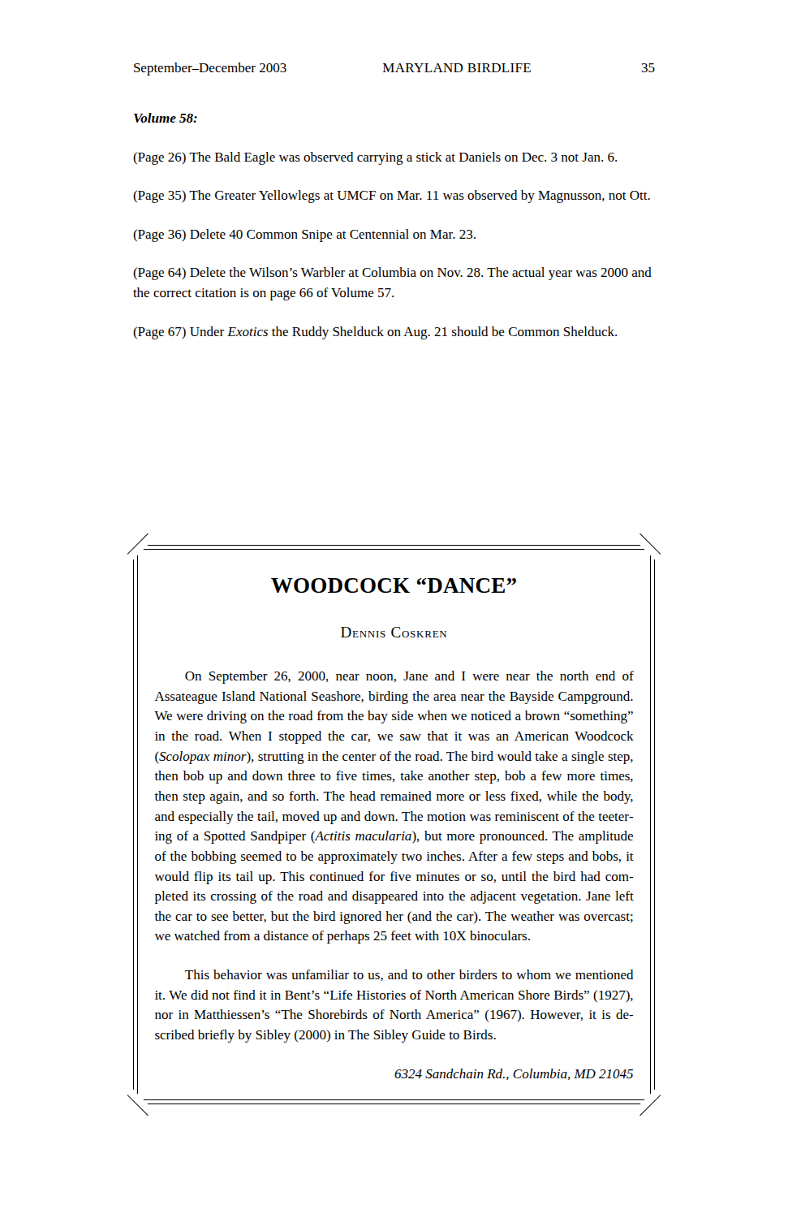September–December 2003 MARYLAND BIRDLIFE 35
Volume 58:
(Page 26) The Bald Eagle was observed carrying a stick at Daniels on Dec. 3 not Jan. 6.
(Page 35) The Greater Yellowlegs at UMCF on Mar. 11 was observed by Magnusson, not Ott.
(Page 36) Delete 40 Common Snipe at Centennial on Mar. 23.
(Page 64) Delete the Wilson’s Warbler at Columbia on Nov. 28. The actual year was 2000 and the correct citation is on page 66 of Volume 57.
(Page 67) Under Exotics the Ruddy Shelduck on Aug. 21 should be Common Shelduck.
WOODCOCK “DANCE”
Dennis Coskren
On September 26, 2000, near noon, Jane and I were near the north end of Assateague Island National Seashore, birding the area near the Bayside Campground. We were driving on the road from the bay side when we noticed a brown “something” in the road. When I stopped the car, we saw that it was an American Woodcock (Scolopax minor), strutting in the center of the road. The bird would take a single step, then bob up and down three to five times, take another step, bob a few more times, then step again, and so forth. The head remained more or less fixed, while the body, and especially the tail, moved up and down. The motion was reminiscent of the teetering of a Spotted Sandpiper (Actitis macularia), but more pronounced. The amplitude of the bobbing seemed to be approximately two inches. After a few steps and bobs, it would flip its tail up. This continued for five minutes or so, until the bird had completed its crossing of the road and disappeared into the adjacent vegetation. Jane left the car to see better, but the bird ignored her (and the car). The weather was overcast; we watched from a distance of perhaps 25 feet with 10X binoculars.
This behavior was unfamiliar to us, and to other birders to whom we mentioned it. We did not find it in Bent’s “Life Histories of North American Shore Birds” (1927), nor in Matthiessen’s “The Shorebirds of North America” (1967). However, it is described briefly by Sibley (2000) in The Sibley Guide to Birds.
6324 Sandchain Rd., Columbia, MD 21045